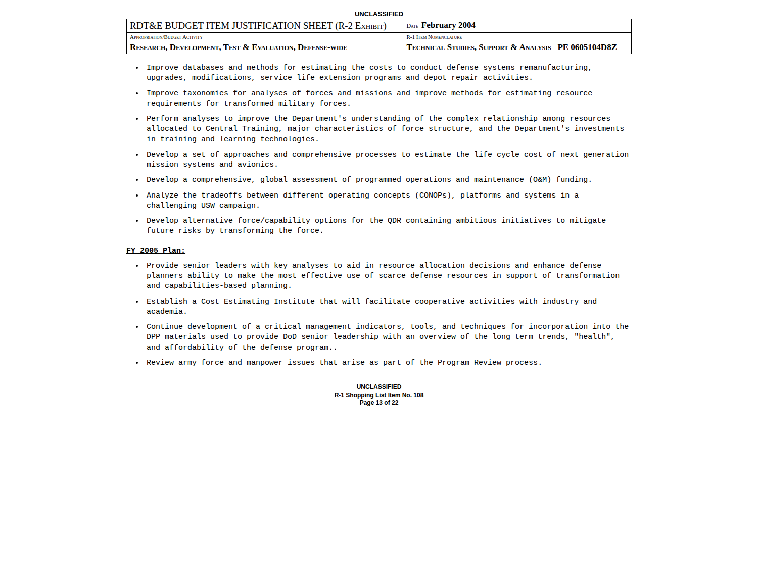UNCLASSIFIED
| RDT&E BUDGET ITEM JUSTIFICATION SHEET (R-2 Exhibit) | Date February 2004 |
| Appropriation/Budget Activity | R-1 Item Nomenclature |
| Research, Development, Test & Evaluation, Defense-wide | Technical Studies, Support & Analysis PE 0605104D8Z |
Improve databases and methods for estimating the costs to conduct defense systems remanufacturing, upgrades, modifications, service life extension programs and depot repair activities.
Improve taxonomies for analyses of forces and missions and improve methods for estimating resource requirements for transformed military forces.
Perform analyses to improve the Department's understanding of the complex relationship among resources allocated to Central Training, major characteristics of force structure, and the Department's investments in training and learning technologies.
Develop a set of approaches and comprehensive processes to estimate the life cycle cost of next generation mission systems and avionics.
Develop a comprehensive, global assessment of programmed operations and maintenance (O&M) funding.
Analyze the tradeoffs between different operating concepts (CONOPs), platforms and systems in a challenging USW campaign.
Develop alternative force/capability options for the QDR containing ambitious initiatives to mitigate future risks by transforming the force.
FY 2005 Plan:
Provide senior leaders with key analyses to aid in resource allocation decisions and enhance defense planners ability to make the most effective use of scarce defense resources in support of transformation and capabilities-based planning.
Establish a Cost Estimating Institute that will facilitate cooperative activities with industry and academia.
Continue development of a critical management indicators, tools, and techniques for incorporation into the DPP materials used to provide DoD senior leadership with an overview of the long term trends, "health", and affordability of the defense program..
Review army force and manpower issues that arise as part of the Program Review process.
UNCLASSIFIED
R-1 Shopping List Item No. 108
Page 13 of 22